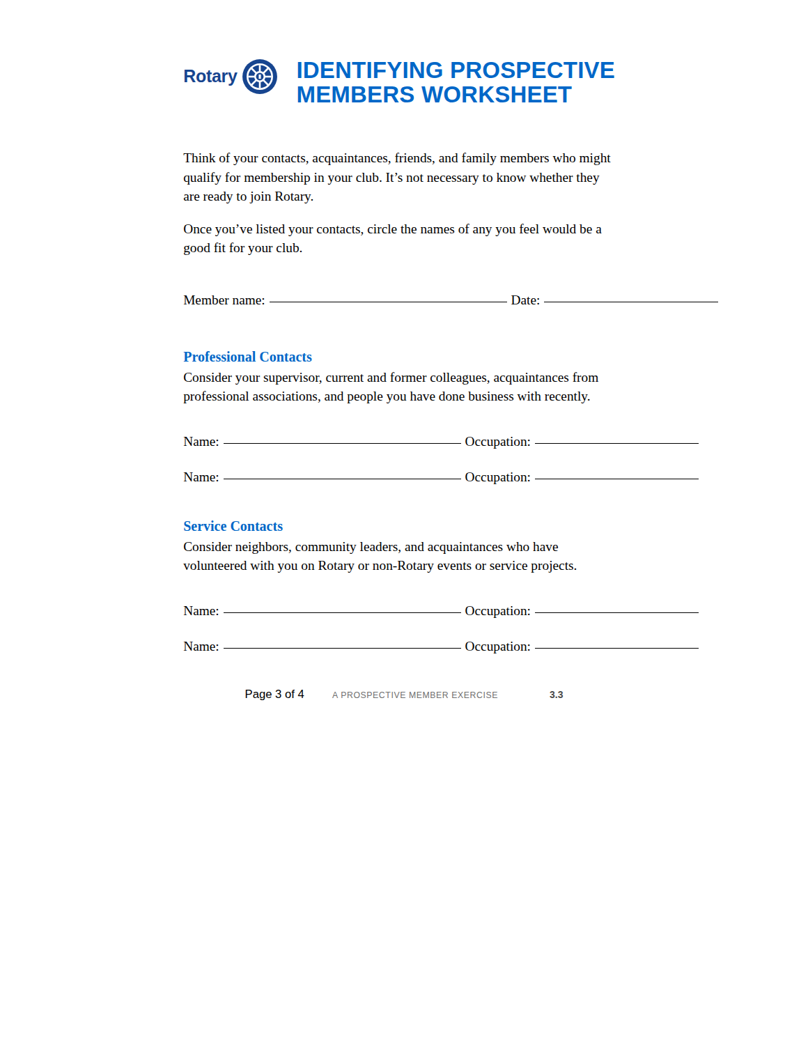Rotary
Identifying Prospective
Members Worksheet
Think of your contacts, acquaintances, friends, and family members who might qualify for membership in your club. It’s not necessary to know whether they are ready to join Rotary.
Once you’ve listed your contacts, circle the names of any you feel would be a good fit for your club.
Member name: Date:
Professional Contacts
Consider your supervisor, current and former colleagues, acquaintances from professional associations, and people you have done business with recently.
Name: Occupation:
Name: Occupation:
Service Contacts
Consider neighbors, community leaders, and acquaintances who have volunteered with you on Rotary or non-Rotary events or service projects.
Name: Occupation:
Name: Occupation:
Page 3 of 4 A Prospective Member Exercise 3.3